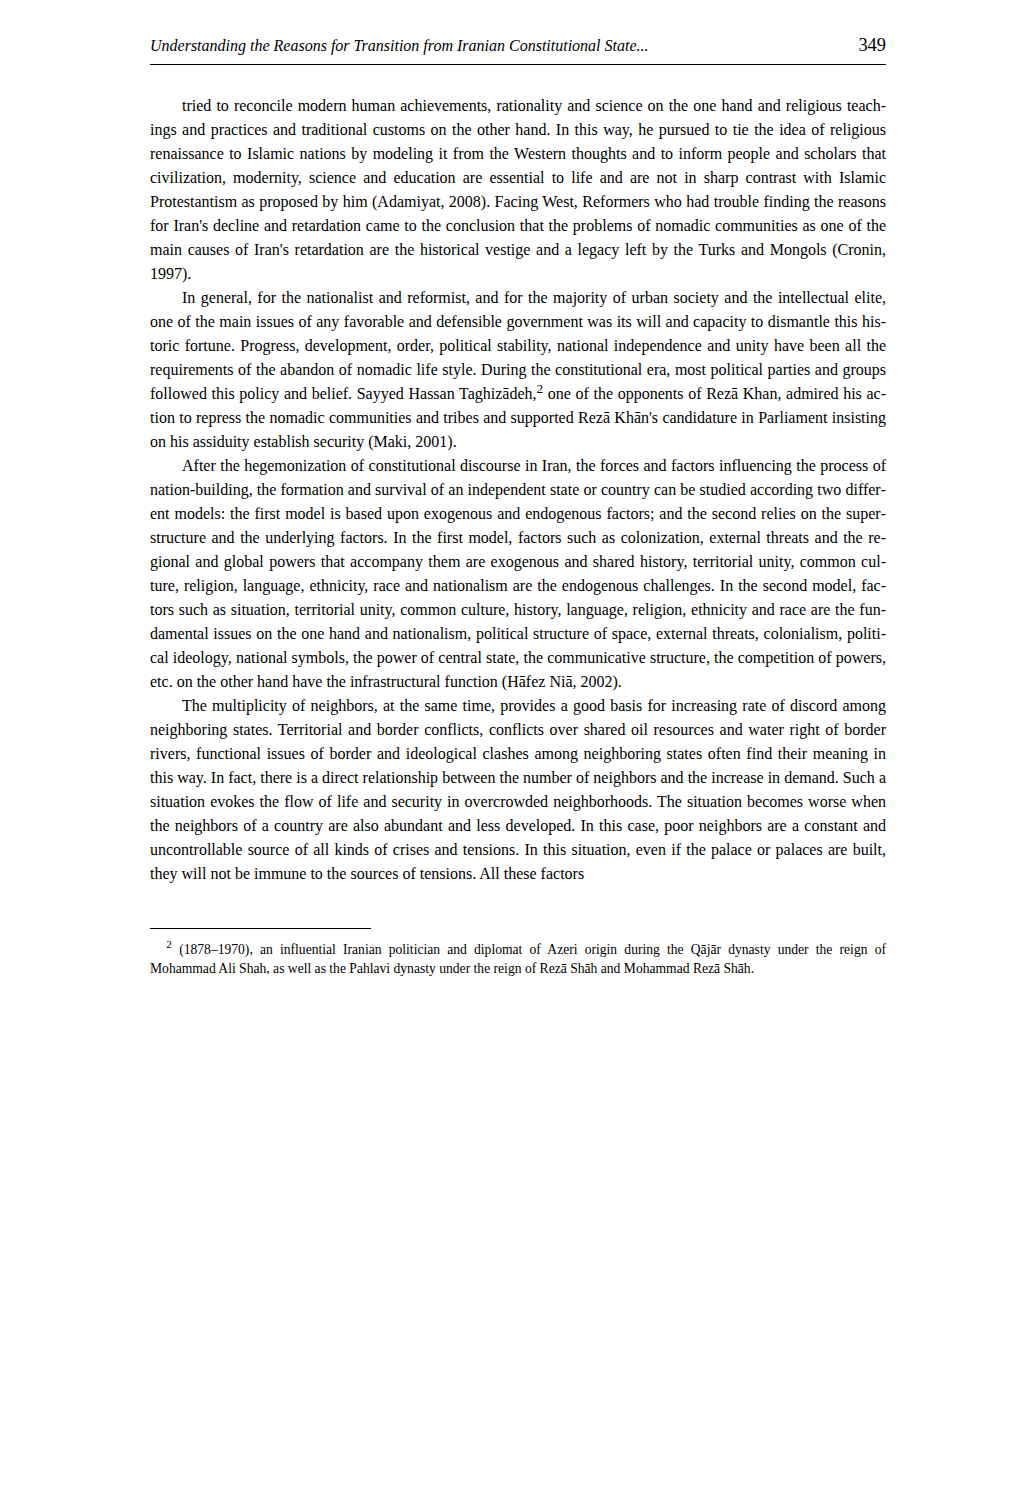Understanding the Reasons for Transition from Iranian Constitutional State... 349
tried to reconcile modern human achievements, rationality and science on the one hand and religious teachings and practices and traditional customs on the other hand. In this way, he pursued to tie the idea of religious renaissance to Islamic nations by modeling it from the Western thoughts and to inform people and scholars that civilization, modernity, science and education are essential to life and are not in sharp contrast with Islamic Protestantism as proposed by him (Adamiyat, 2008). Facing West, Reformers who had trouble finding the reasons for Iran's decline and retardation came to the conclusion that the problems of nomadic communities as one of the main causes of Iran's retardation are the historical vestige and a legacy left by the Turks and Mongols (Cronin, 1997).
In general, for the nationalist and reformist, and for the majority of urban society and the intellectual elite, one of the main issues of any favorable and defensible government was its will and capacity to dismantle this historic fortune. Progress, development, order, political stability, national independence and unity have been all the requirements of the abandon of nomadic life style. During the constitutional era, most political parties and groups followed this policy and belief. Sayyed Hassan Taghizādeh,2 one of the opponents of Rezā Khan, admired his action to repress the nomadic communities and tribes and supported Rezā Khān's candidature in Parliament insisting on his assiduity establish security (Maki, 2001).
After the hegemonization of constitutional discourse in Iran, the forces and factors influencing the process of nation-building, the formation and survival of an independent state or country can be studied according two different models: the first model is based upon exogenous and endogenous factors; and the second relies on the superstructure and the underlying factors. In the first model, factors such as colonization, external threats and the regional and global powers that accompany them are exogenous and shared history, territorial unity, common culture, religion, language, ethnicity, race and nationalism are the endogenous challenges. In the second model, factors such as situation, territorial unity, common culture, history, language, religion, ethnicity and race are the fundamental issues on the one hand and nationalism, political structure of space, external threats, colonialism, political ideology, national symbols, the power of central state, the communicative structure, the competition of powers, etc. on the other hand have the infrastructural function (Hāfez Niā, 2002).
The multiplicity of neighbors, at the same time, provides a good basis for increasing rate of discord among neighboring states. Territorial and border conflicts, conflicts over shared oil resources and water right of border rivers, functional issues of border and ideological clashes among neighboring states often find their meaning in this way. In fact, there is a direct relationship between the number of neighbors and the increase in demand. Such a situation evokes the flow of life and security in overcrowded neighborhoods. The situation becomes worse when the neighbors of a country are also abundant and less developed. In this case, poor neighbors are a constant and uncontrollable source of all kinds of crises and tensions. In this situation, even if the palace or palaces are built, they will not be immune to the sources of tensions. All these factors
2 (1878–1970), an influential Iranian politician and diplomat of Azeri origin during the Qājār dynasty under the reign of Mohammad Ali Shah, as well as the Pahlavi dynasty under the reign of Rezā Shāh and Mohammad Rezā Shāh.